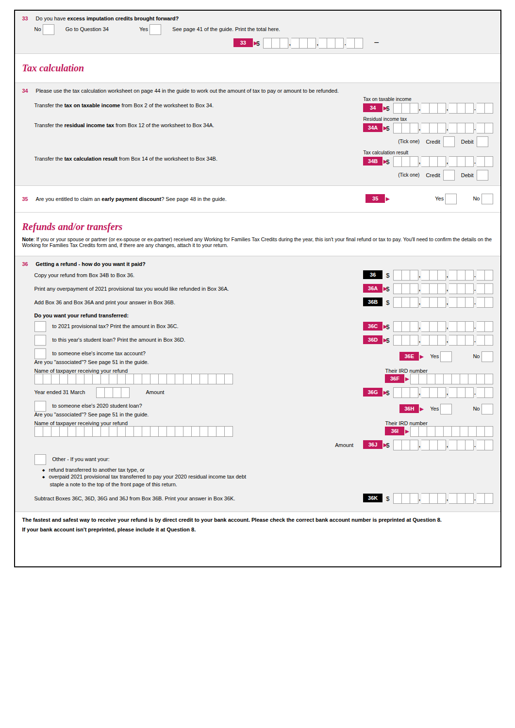33 Do you have excess imputation credits brought forward?
No Go to Question 34 Yes See page 41 of the guide. Print the total here.
33 $ , , . –
Tax calculation
34 Please use the tax calculation worksheet on page 44 in the guide to work out the amount of tax to pay or amount to be refunded.
Transfer the tax on taxable income from Box 2 of the worksheet to Box 34.
Tax on taxable income
34 $ , , .
Transfer the residual income tax from Box 12 of the worksheet to Box 34A.
Residual income tax
34A $ , , .
(Tick one) Credit Debit
Transfer the tax calculation result from Box 14 of the worksheet to Box 34B.
Tax calculation result
34B $ , , .
(Tick one) Credit Debit
35 Are you entitled to claim an early payment discount? See page 48 in the guide.
35 Yes No
Refunds and/or transfers
Note: If you or your spouse or partner (or ex-spouse or ex-partner) received any Working for Families Tax Credits during the year, this isn't your final refund or tax to pay. You'll need to confirm the details on the Working for Families Tax Credits form and, if there are any changes, attach it to your return.
36 Getting a refund - how do you want it paid?
Copy your refund from Box 34B to Box 36.
36 $ , , .
Print any overpayment of 2021 provisional tax you would like refunded in Box 36A.
36A $ , , .
Add Box 36 and Box 36A and print your answer in Box 36B.
36B $ , , .
Do you want your refund transferred:
to 2021 provisional tax? Print the amount in Box 36C.
36C $ , , .
to this year's student loan? Print the amount in Box 36D.
36D $ , , .
to someone else's income tax account?
Are you "associated"? See page 51 in the guide.
36E Yes No
Name of taxpayer receiving your refund
Their IRD number
36F
Year ended 31 March Amount
36G $ , , .
to someone else's 2020 student loan?
Are you "associated"? See page 51 in the guide.
36H Yes No
Name of taxpayer receiving your refund
Their IRD number
36I
Amount
36J $ , , .
Other - If you want your:
refund transferred to another tax type, or
overpaid 2021 provisional tax transferred to pay your 2020 residual income tax debt
staple a note to the top of the front page of this return.
Subtract Boxes 36C, 36D, 36G and 36J from Box 36B. Print your answer in Box 36K.
36K $ , , .
The fastest and safest way to receive your refund is by direct credit to your bank account. Please check the correct bank account number is preprinted at Question 8.
If your bank account isn't preprinted, please include it at Question 8.